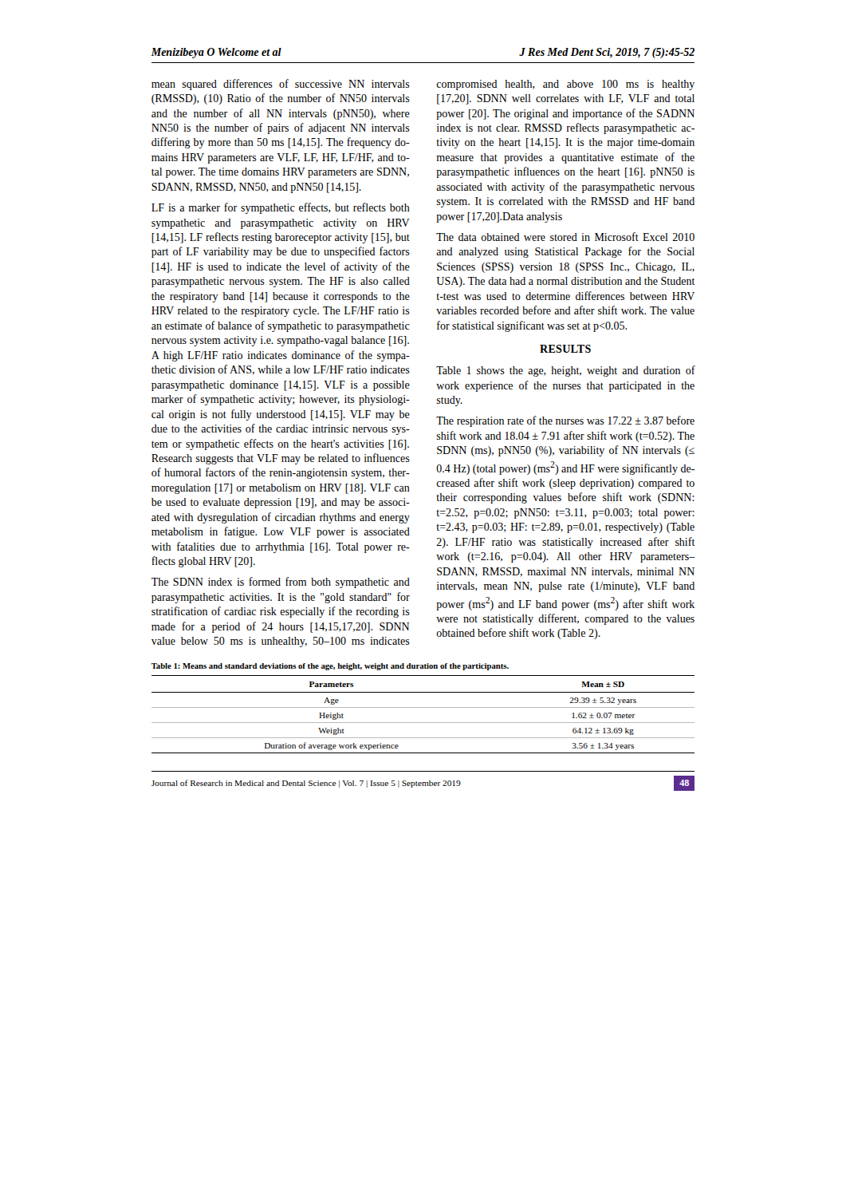Menizibeya O Welcome et al
J Res Med Dent Sci, 2019, 7 (5):45-52
mean squared differences of successive NN intervals (RMSSD), (10) Ratio of the number of NN50 intervals and the number of all NN intervals (pNN50), where NN50 is the number of pairs of adjacent NN intervals differing by more than 50 ms [14,15]. The frequency domains HRV parameters are VLF, LF, HF, LF/HF, and total power. The time domains HRV parameters are SDNN, SDANN, RMSSD, NN50, and pNN50 [14,15].
LF is a marker for sympathetic effects, but reflects both sympathetic and parasympathetic activity on HRV [14,15]. LF reflects resting baroreceptor activity [15], but part of LF variability may be due to unspecified factors [14]. HF is used to indicate the level of activity of the parasympathetic nervous system. The HF is also called the respiratory band [14] because it corresponds to the HRV related to the respiratory cycle. The LF/HF ratio is an estimate of balance of sympathetic to parasympathetic nervous system activity i.e. sympatho-vagal balance [16]. A high LF/HF ratio indicates dominance of the sympathetic division of ANS, while a low LF/HF ratio indicates parasympathetic dominance [14,15]. VLF is a possible marker of sympathetic activity; however, its physiological origin is not fully understood [14,15]. VLF may be due to the activities of the cardiac intrinsic nervous system or sympathetic effects on the heart's activities [16]. Research suggests that VLF may be related to influences of humoral factors of the renin-angiotensin system, thermoregulation [17] or metabolism on HRV [18]. VLF can be used to evaluate depression [19], and may be associated with dysregulation of circadian rhythms and energy metabolism in fatigue. Low VLF power is associated with fatalities due to arrhythmia [16]. Total power reflects global HRV [20].
The SDNN index is formed from both sympathetic and parasympathetic activities. It is the "gold standard" for stratification of cardiac risk especially if the recording is made for a period of 24 hours [14,15,17,20]. SDNN value below 50 ms is unhealthy, 50–100 ms indicates compromised health, and above 100 ms is healthy [17,20]. SDNN well correlates with LF, VLF and total power [20]. The original and importance of the SADNN index is not clear. RMSSD reflects parasympathetic activity on the heart [14,15]. It is the major time-domain measure that provides a quantitative estimate of the parasympathetic influences on the heart [16]. pNN50 is associated with activity of the parasympathetic nervous system. It is correlated with the RMSSD and HF band power [17,20].Data analysis
The data obtained were stored in Microsoft Excel 2010 and analyzed using Statistical Package for the Social Sciences (SPSS) version 18 (SPSS Inc., Chicago, IL, USA). The data had a normal distribution and the Student t-test was used to determine differences between HRV variables recorded before and after shift work. The value for statistical significant was set at p<0.05.
RESULTS
Table 1 shows the age, height, weight and duration of work experience of the nurses that participated in the study.
The respiration rate of the nurses was 17.22 ± 3.87 before shift work and 18.04 ± 7.91 after shift work (t=0.52). The SDNN (ms), pNN50 (%), variability of NN intervals (≤ 0.4 Hz) (total power) (ms2) and HF were significantly decreased after shift work (sleep deprivation) compared to their corresponding values before shift work (SDNN: t=2.52, p=0.02; pNN50: t=3.11, p=0.003; total power: t=2.43, p=0.03; HF: t=2.89, p=0.01, respectively) (Table 2). LF/HF ratio was statistically increased after shift work (t=2.16, p=0.04). All other HRV parameters–SDANN, RMSSD, maximal NN intervals, minimal NN intervals, mean NN, pulse rate (1/minute), VLF band power (ms2) and LF band power (ms2) after shift work were not statistically different, compared to the values obtained before shift work (Table 2).
Table 1: Means and standard deviations of the age, height, weight and duration of the participants.
| Parameters | Mean ± SD |
| --- | --- |
| Age | 29.39 ± 5.32 years |
| Height | 1.62 ± 0.07 meter |
| Weight | 64.12 ± 13.69 kg |
| Duration of average work experience | 3.56 ± 1.34 years |
Journal of Research in Medical and Dental Science | Vol. 7 | Issue 5 | September 2019
48